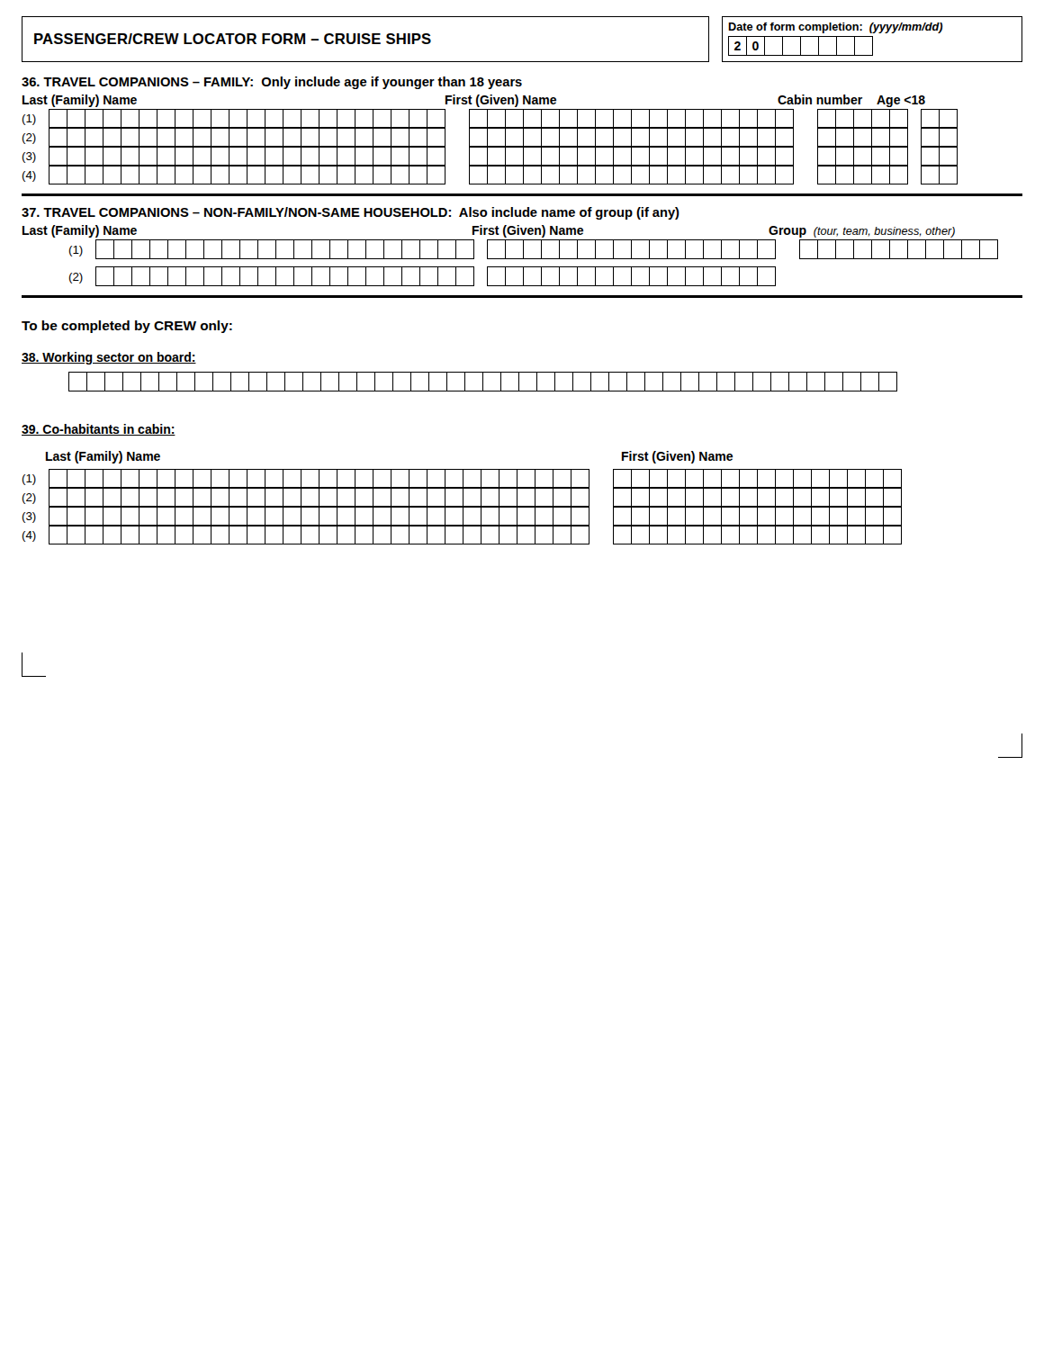PASSENGER/CREW LOCATOR FORM – CRUISE SHIPS
Date of form completion: (yyyy/mm/dd)
| 2 | 0 | | | | | | |
36. TRAVEL COMPANIONS – FAMILY: Only include age if younger than 18 years
Last (Family) Name
First (Given) Name
Cabin number
Age <18
| (1) | | | | | | | |
| (2) | | | | | | | |
| (3) | | | | | | | |
| (4) | | | | | | | |
37. TRAVEL COMPANIONS – NON-FAMILY/NON-SAME HOUSEHOLD: Also include name of group (if any)
Last (Family) Name
First (Given) Name
Group (tour, team, business, other)
| | (1) | | | | | |
| | (2) | | | | | |
To be completed by CREW only:
38. Working sector on board:
39. Co-habitants in cabin:
Last (Family) Name
First (Given) Name
| (1) | | | |
| (2) | | | |
| (3) | | | |
| (4) | | | |